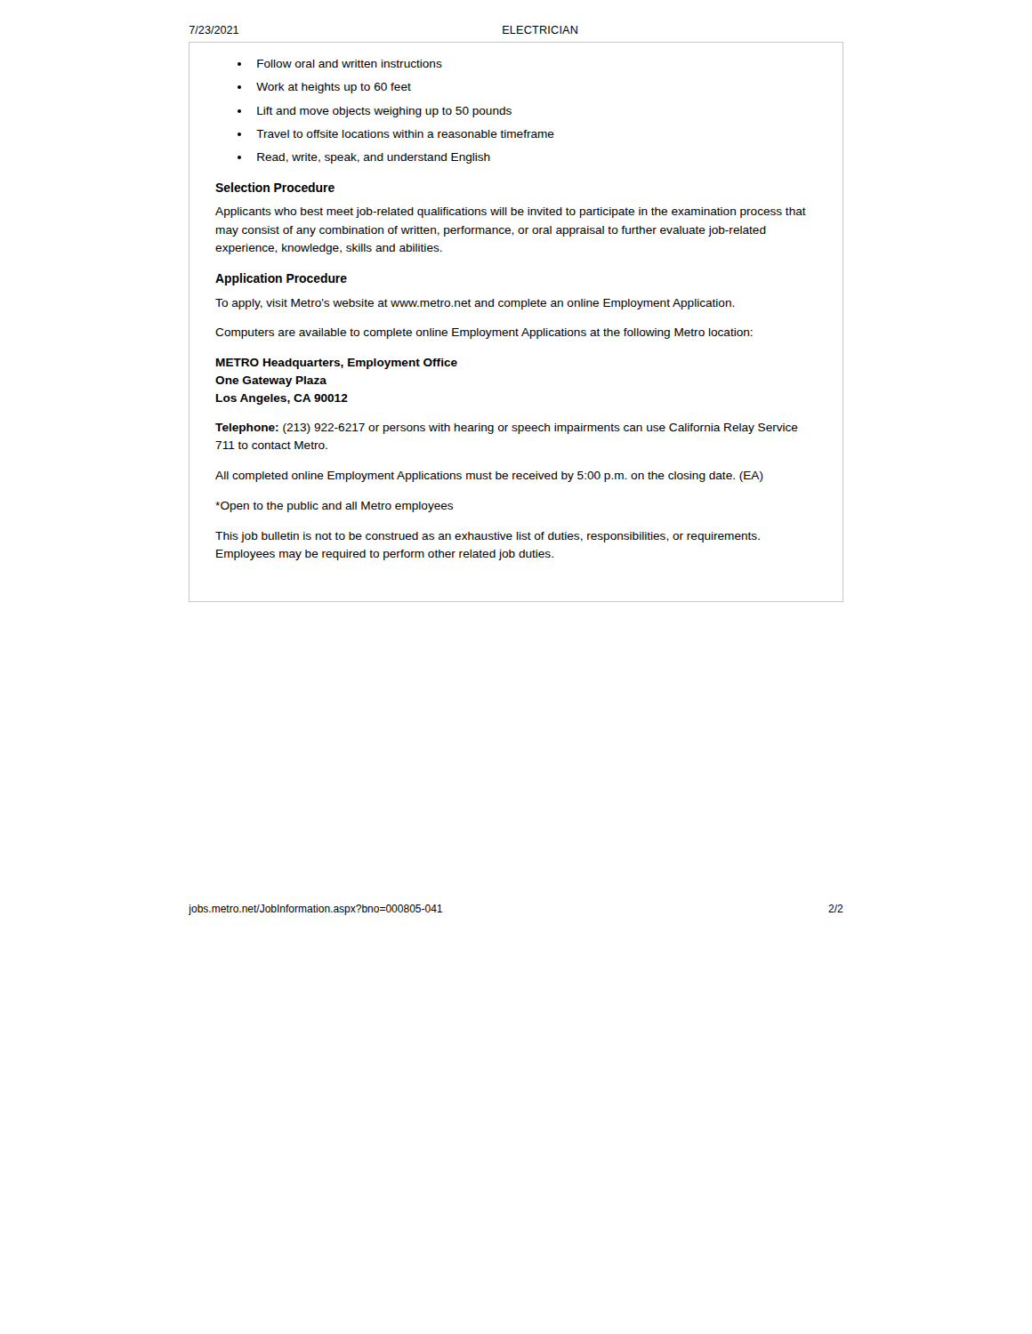7/23/2021
ELECTRICIAN
Follow oral and written instructions
Work at heights up to 60 feet
Lift and move objects weighing up to 50 pounds
Travel to offsite locations within a reasonable timeframe
Read, write, speak, and understand English
Selection Procedure
Applicants who best meet job-related qualifications will be invited to participate in the examination process that may consist of any combination of written, performance, or oral appraisal to further evaluate job-related experience, knowledge, skills and abilities.
Application Procedure
To apply, visit Metro's website at www.metro.net and complete an online Employment Application.
Computers are available to complete online Employment Applications at the following Metro location:
METRO Headquarters, Employment Office
One Gateway Plaza
Los Angeles, CA 90012
Telephone: (213) 922-6217 or persons with hearing or speech impairments can use California Relay Service 711 to contact Metro.
All completed online Employment Applications must be received by 5:00 p.m. on the closing date. (EA)
*Open to the public and all Metro employees
This job bulletin is not to be construed as an exhaustive list of duties, responsibilities, or requirements. Employees may be required to perform other related job duties.
jobs.metro.net/JobInformation.aspx?bno=000805-041
2/2